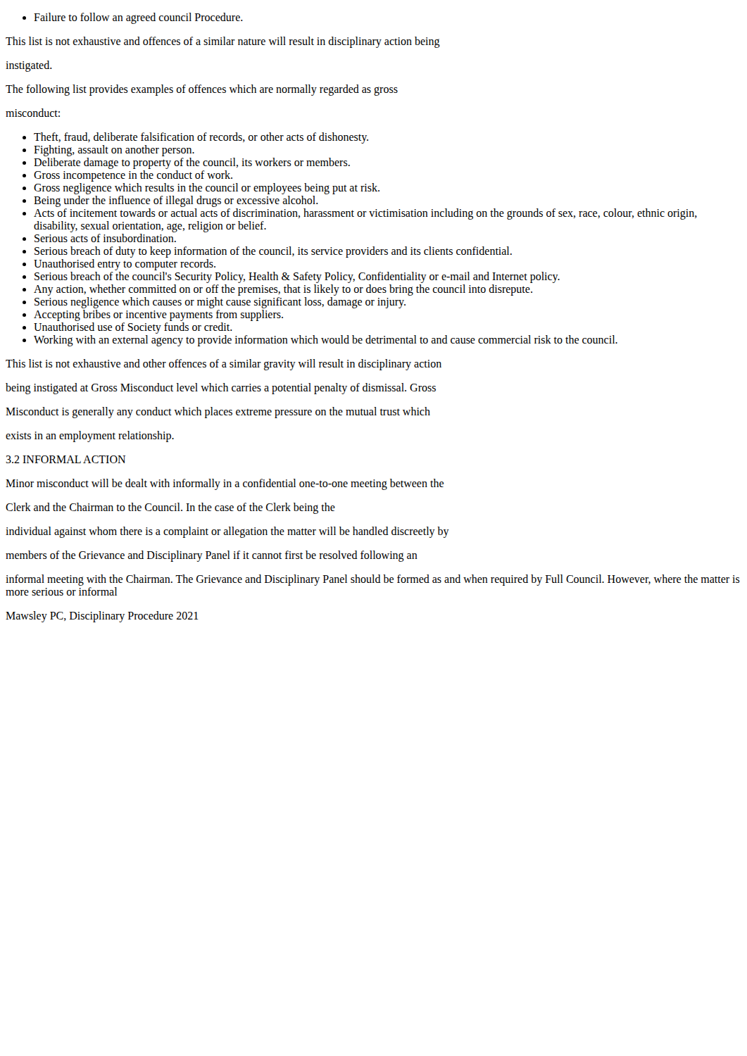Failure to follow an agreed council Procedure.
This list is not exhaustive and offences of a similar nature will result in disciplinary action being
instigated.
The following list provides examples of offences which are normally regarded as gross
misconduct:
Theft, fraud, deliberate falsification of records, or other acts of dishonesty.
Fighting, assault on another person.
Deliberate damage to property of the council, its workers or members.
Gross incompetence in the conduct of work.
Gross negligence which results in the council or employees being put at risk.
Being under the influence of illegal drugs or excessive alcohol.
Acts of incitement towards or actual acts of discrimination, harassment or victimisation including on the grounds of sex, race, colour, ethnic origin, disability, sexual orientation, age, religion or belief.
Serious acts of insubordination.
Serious breach of duty to keep information of the council, its service providers and its clients confidential.
Unauthorised entry to computer records.
Serious breach of the council's Security Policy, Health & Safety Policy, Confidentiality or e-mail and Internet policy.
Any action, whether committed on or off the premises, that is likely to or does bring the council into disrepute.
Serious negligence which causes or might cause significant loss, damage or injury.
Accepting bribes or incentive payments from suppliers.
Unauthorised use of Society funds or credit.
Working with an external agency to provide information which would be detrimental to and cause commercial risk to the council.
This list is not exhaustive and other offences of a similar gravity will result in disciplinary action
being instigated at Gross Misconduct level which carries a potential penalty of dismissal. Gross
Misconduct is generally any conduct which places extreme pressure on the mutual trust which
exists in an employment relationship.
3.2 INFORMAL ACTION
Minor misconduct will be dealt with informally in a confidential one-to-one meeting between the
Clerk and the Chairman to the Council. In the case of the Clerk being the
individual against whom there is a complaint or allegation the matter will be handled discreetly by
members of the Grievance and Disciplinary Panel if it cannot first be resolved following an
informal meeting with the Chairman. The Grievance and Disciplinary Panel should be formed as and when required by Full Council. However, where the matter is more serious or informal
Mawsley PC, Disciplinary Procedure 2021